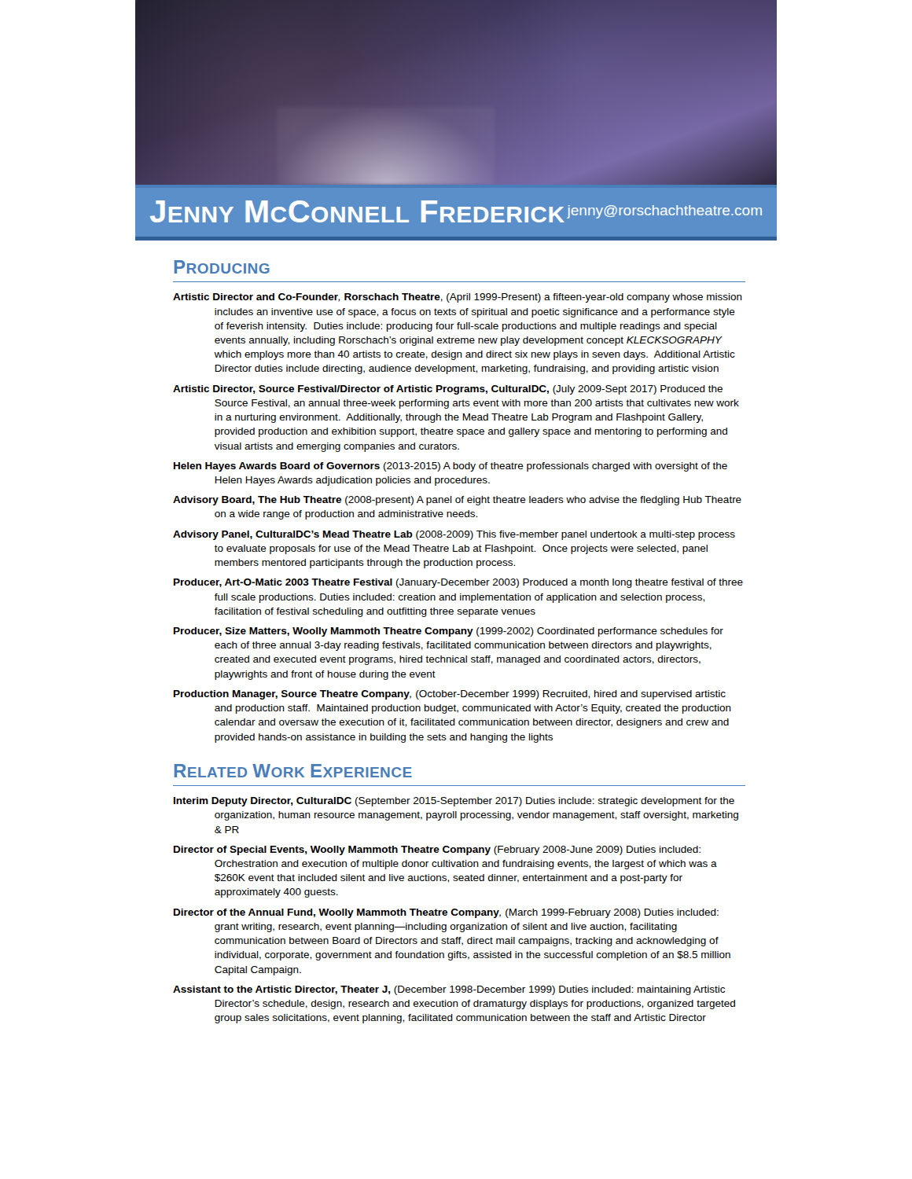JENNY MCCONNELL FREDERICK
jenny@rorschachtheatre.com
PRODUCING
Artistic Director and Co-Founder, Rorschach Theatre, (April 1999-Present) a fifteen-year-old company whose mission includes an inventive use of space, a focus on texts of spiritual and poetic significance and a performance style of feverish intensity. Duties include: producing four full-scale productions and multiple readings and special events annually, including Rorschach’s original extreme new play development concept KLECKSOGRAPHY which employs more than 40 artists to create, design and direct six new plays in seven days. Additional Artistic Director duties include directing, audience development, marketing, fundraising, and providing artistic vision
Artistic Director, Source Festival/Director of Artistic Programs, CulturalDC, (July 2009-Sept 2017) Produced the Source Festival, an annual three-week performing arts event with more than 200 artists that cultivates new work in a nurturing environment. Additionally, through the Mead Theatre Lab Program and Flashpoint Gallery, provided production and exhibition support, theatre space and gallery space and mentoring to performing and visual artists and emerging companies and curators.
Helen Hayes Awards Board of Governors (2013-2015) A body of theatre professionals charged with oversight of the Helen Hayes Awards adjudication policies and procedures.
Advisory Board, The Hub Theatre (2008-present) A panel of eight theatre leaders who advise the fledgling Hub Theatre on a wide range of production and administrative needs.
Advisory Panel, CulturalDC’s Mead Theatre Lab (2008-2009) This five-member panel undertook a multi-step process to evaluate proposals for use of the Mead Theatre Lab at Flashpoint. Once projects were selected, panel members mentored participants through the production process.
Producer, Art-O-Matic 2003 Theatre Festival (January-December 2003) Produced a month long theatre festival of three full scale productions. Duties included: creation and implementation of application and selection process, facilitation of festival scheduling and outfitting three separate venues
Producer, Size Matters, Woolly Mammoth Theatre Company (1999-2002) Coordinated performance schedules for each of three annual 3-day reading festivals, facilitated communication between directors and playwrights, created and executed event programs, hired technical staff, managed and coordinated actors, directors, playwrights and front of house during the event
Production Manager, Source Theatre Company, (October-December 1999) Recruited, hired and supervised artistic and production staff. Maintained production budget, communicated with Actor’s Equity, created the production calendar and oversaw the execution of it, facilitated communication between director, designers and crew and provided hands-on assistance in building the sets and hanging the lights
RELATED WORK EXPERIENCE
Interim Deputy Director, CulturalDC (September 2015-September 2017) Duties include: strategic development for the organization, human resource management, payroll processing, vendor management, staff oversight, marketing & PR
Director of Special Events, Woolly Mammoth Theatre Company (February 2008-June 2009) Duties included: Orchestration and execution of multiple donor cultivation and fundraising events, the largest of which was a $260K event that included silent and live auctions, seated dinner, entertainment and a post-party for approximately 400 guests.
Director of the Annual Fund, Woolly Mammoth Theatre Company, (March 1999-February 2008) Duties included: grant writing, research, event planning—including organization of silent and live auction, facilitating communication between Board of Directors and staff, direct mail campaigns, tracking and acknowledging of individual, corporate, government and foundation gifts, assisted in the successful completion of an $8.5 million Capital Campaign.
Assistant to the Artistic Director, Theater J, (December 1998-December 1999) Duties included: maintaining Artistic Director’s schedule, design, research and execution of dramaturgy displays for productions, organized targeted group sales solicitations, event planning, facilitated communication between the staff and Artistic Director